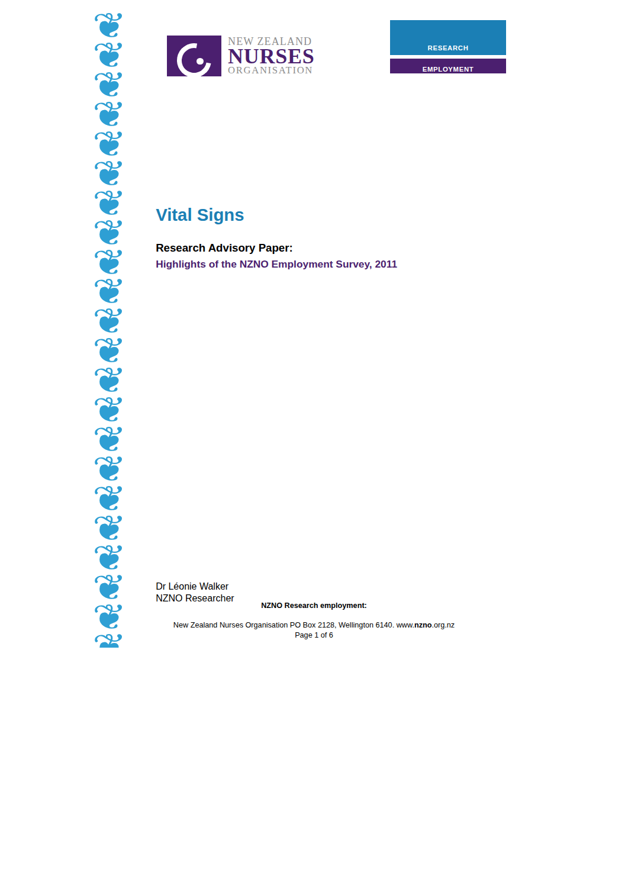❦❦❦❦❦ ❦❦❦❦❦ ❦❦❦❦❦ ❦❦❦❦❦ ❦❦
RESEARCH
EMPLOYMENT
NEW ZEALAND
NURSES
ORGANISATION
Vital Signs
Research Advisory Paper:
Highlights of the NZNO Employment Survey, 2011
Dr Léonie Walker
NZNO Researcher
NZNO Research employment:
New Zealand Nurses Organisation PO Box 2128, Wellington 6140. www.nzno.org.nz
Page 1 of 6